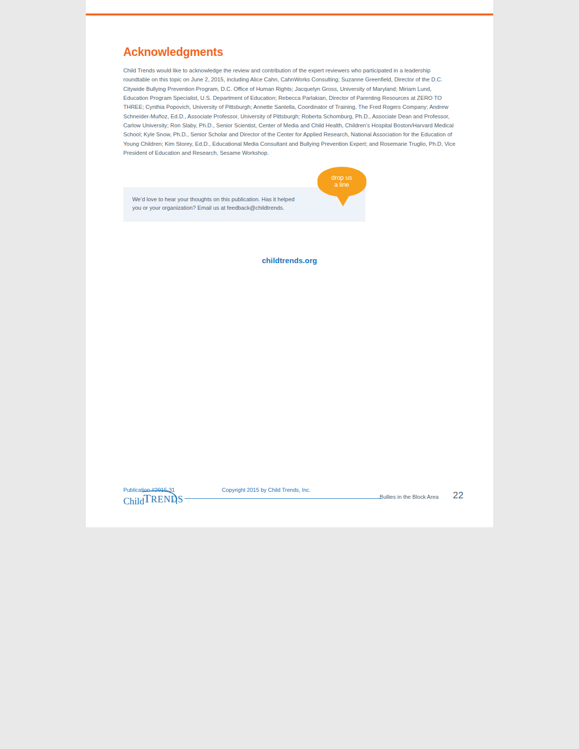Acknowledgments
Child Trends would like to acknowledge the review and contribution of the expert reviewers who participated in a leadership roundtable on this topic on June 2, 2015, including Alice Cahn, CahnWorks Consulting; Suzanne Greenfield, Director of the D.C. Citywide Bullying Prevention Program, D.C. Office of Human Rights; Jacquelyn Gross, University of Maryland; Miriam Lund, Education Program Specialist, U.S. Department of Education; Rebecca Parlakian, Director of Parenting Resources at ZERO TO THREE; Cynthia Popovich, University of Pittsburgh; Annette Santella, Coordinator of Training, The Fred Rogers Company; Andrew Schneider-Muñoz, Ed.D., Associate Professor, University of Pittsburgh; Roberta Schomburg, Ph.D., Associate Dean and Professor, Carlow University; Ron Slaby, Ph.D., Senior Scientist, Center of Media and Child Health, Children’s Hospital Boston/Harvard Medical School; Kyle Snow, Ph.D., Senior Scholar and Director of the Center for Applied Research, National Association for the Education of Young Children; Kim Storey, Ed.D., Educational Media Consultant and Bullying Prevention Expert; and Rosemarie Truglio, Ph.D, Vice President of Education and Research, Sesame Workshop.
drop us
a line
We’d love to hear your thoughts on this publication. Has it helped
you or your organization? Email us at feedback@childtrends.
childtrends.org
Publication #2015-31 Copyright 2015 by Child Trends, Inc.
Child
TRENDS
®
Bullies in the Block Area
22